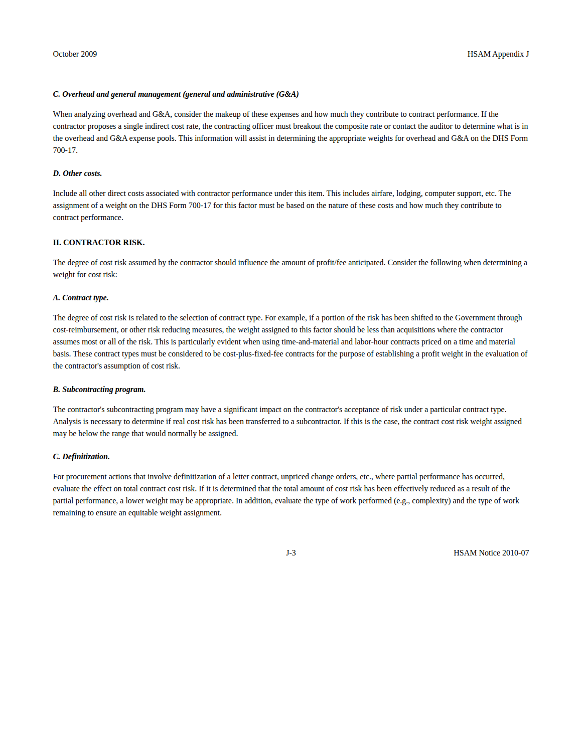October 2009 HSAM Appendix J
C. Overhead and general management (general and administrative (G&A)
When analyzing overhead and G&A, consider the makeup of these expenses and how much they contribute to contract performance. If the contractor proposes a single indirect cost rate, the contracting officer must breakout the composite rate or contact the auditor to determine what is in the overhead and G&A expense pools. This information will assist in determining the appropriate weights for overhead and G&A on the DHS Form 700-17.
D. Other costs.
Include all other direct costs associated with contractor performance under this item. This includes airfare, lodging, computer support, etc. The assignment of a weight on the DHS Form 700-17 for this factor must be based on the nature of these costs and how much they contribute to contract performance.
II. CONTRACTOR RISK.
The degree of cost risk assumed by the contractor should influence the amount of profit/fee anticipated. Consider the following when determining a weight for cost risk:
A. Contract type.
The degree of cost risk is related to the selection of contract type. For example, if a portion of the risk has been shifted to the Government through cost-reimbursement, or other risk reducing measures, the weight assigned to this factor should be less than acquisitions where the contractor assumes most or all of the risk. This is particularly evident when using time-and-material and labor-hour contracts priced on a time and material basis. These contract types must be considered to be cost-plus-fixed-fee contracts for the purpose of establishing a profit weight in the evaluation of the contractor's assumption of cost risk.
B. Subcontracting program.
The contractor's subcontracting program may have a significant impact on the contractor's acceptance of risk under a particular contract type. Analysis is necessary to determine if real cost risk has been transferred to a subcontractor. If this is the case, the contract cost risk weight assigned may be below the range that would normally be assigned.
C. Definitization.
For procurement actions that involve definitization of a letter contract, unpriced change orders, etc., where partial performance has occurred, evaluate the effect on total contract cost risk. If it is determined that the total amount of cost risk has been effectively reduced as a result of the partial performance, a lower weight may be appropriate. In addition, evaluate the type of work performed (e.g., complexity) and the type of work remaining to ensure an equitable weight assignment.
J-3 HSAM Notice 2010-07